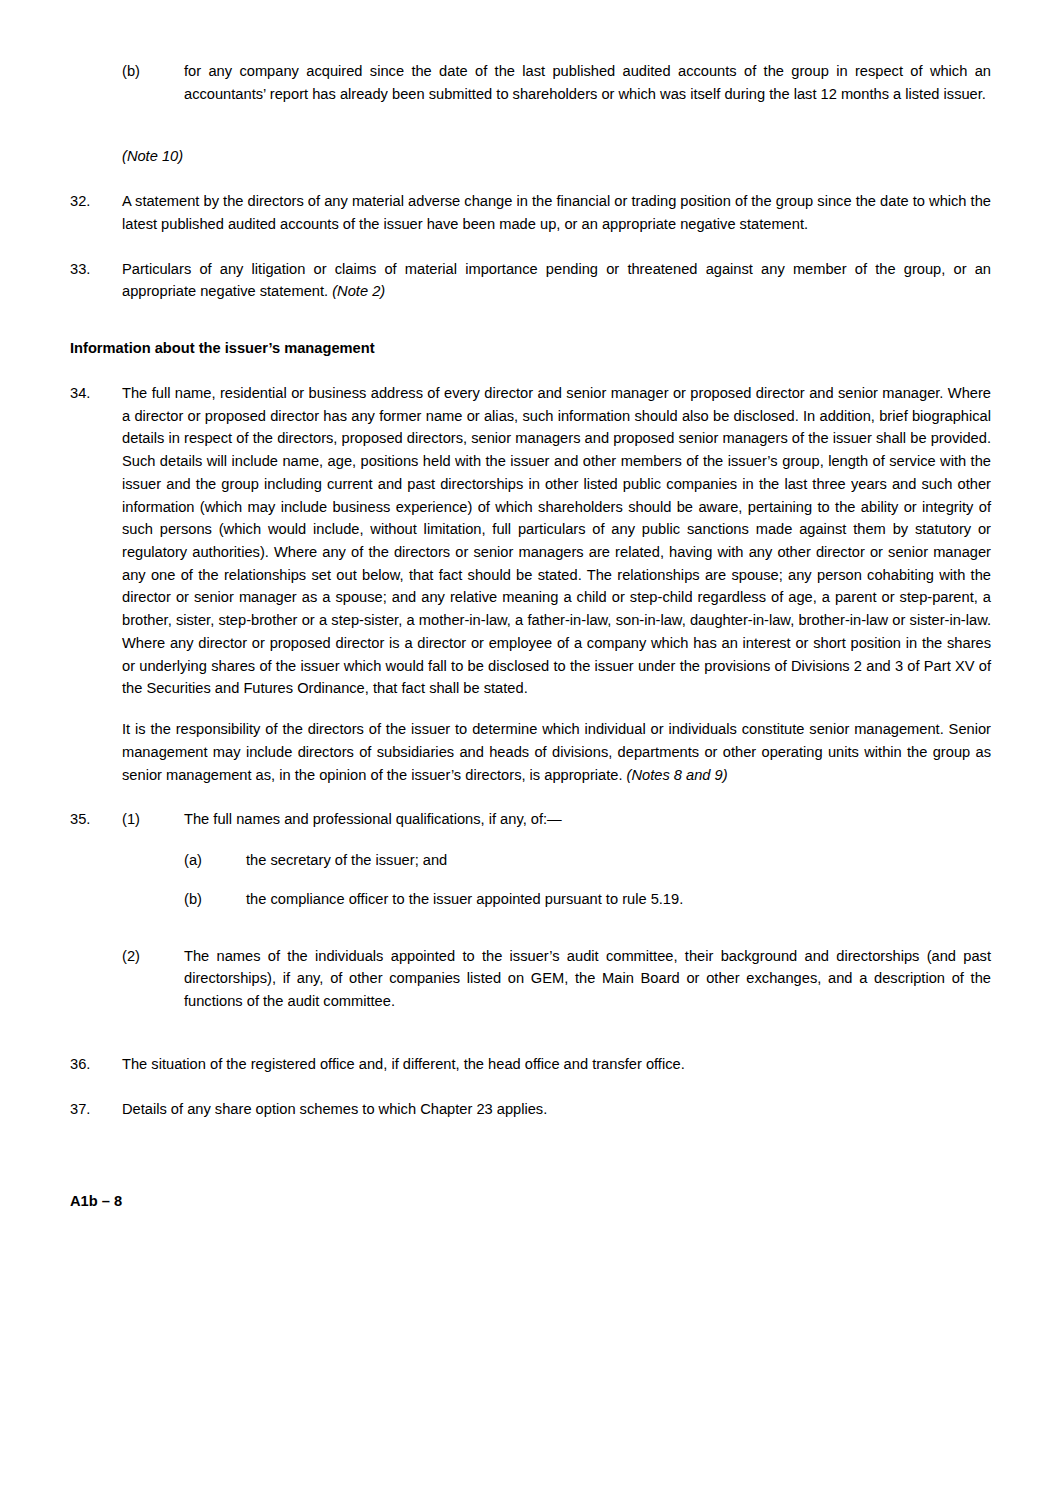(b)
for any company acquired since the date of the last published audited accounts of the group in respect of which an accountants’ report has already been submitted to shareholders or which was itself during the last 12 months a listed issuer.
(Note 10)
32.
A statement by the directors of any material adverse change in the financial or trading position of the group since the date to which the latest published audited accounts of the issuer have been made up, or an appropriate negative statement.
33.
Particulars of any litigation or claims of material importance pending or threatened against any member of the group, or an appropriate negative statement. (Note 2)
Information about the issuer’s management
34.
The full name, residential or business address of every director and senior manager or proposed director and senior manager. Where a director or proposed director has any former name or alias, such information should also be disclosed. In addition, brief biographical details in respect of the directors, proposed directors, senior managers and proposed senior managers of the issuer shall be provided. Such details will include name, age, positions held with the issuer and other members of the issuer’s group, length of service with the issuer and the group including current and past directorships in other listed public companies in the last three years and such other information (which may include business experience) of which shareholders should be aware, pertaining to the ability or integrity of such persons (which would include, without limitation, full particulars of any public sanctions made against them by statutory or regulatory authorities). Where any of the directors or senior managers are related, having with any other director or senior manager any one of the relationships set out below, that fact should be stated. The relationships are spouse; any person cohabiting with the director or senior manager as a spouse; and any relative meaning a child or step-child regardless of age, a parent or step-parent, a brother, sister, step-brother or a step-sister, a mother-in-law, a father-in-law, son-in-law, daughter-in-law, brother-in-law or sister-in-law. Where any director or proposed director is a director or employee of a company which has an interest or short position in the shares or underlying shares of the issuer which would fall to be disclosed to the issuer under the provisions of Divisions 2 and 3 of Part XV of the Securities and Futures Ordinance, that fact shall be stated.
It is the responsibility of the directors of the issuer to determine which individual or individuals constitute senior management. Senior management may include directors of subsidiaries and heads of divisions, departments or other operating units within the group as senior management as, in the opinion of the issuer’s directors, is appropriate. (Notes 8 and 9)
35.
(1)
The full names and professional qualifications, if any, of:—
(a)
the secretary of the issuer; and
(b)
the compliance officer to the issuer appointed pursuant to rule 5.19.
(2)
The names of the individuals appointed to the issuer’s audit committee, their background and directorships (and past directorships), if any, of other companies listed on GEM, the Main Board or other exchanges, and a description of the functions of the audit committee.
36.
The situation of the registered office and, if different, the head office and transfer office.
37.
Details of any share option schemes to which Chapter 23 applies.
A1b – 8